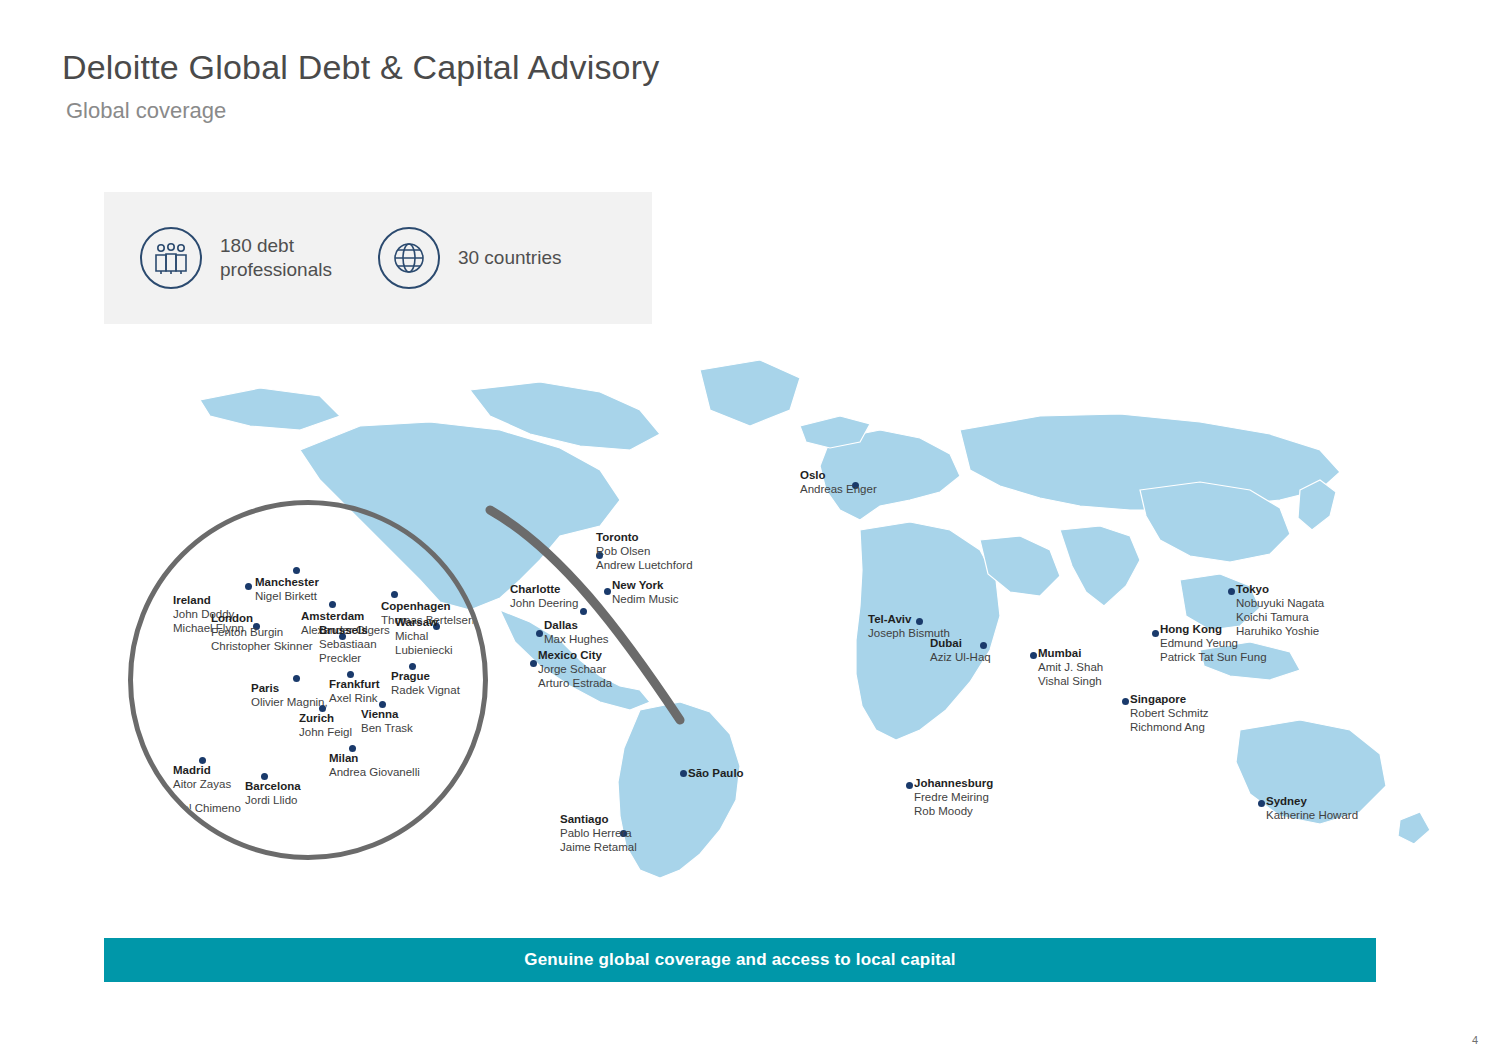Deloitte Global Debt & Capital Advisory
Global coverage
180 debt
professionals
30 countries
Ireland
John Doddy
Michael Flynn Manchester
Nigel Birkett Amsterdam
Alexander Olgers Copenhagen
Thomas Bertelsen London
Fenton Burgin
Christopher Skinner Brussels
Sebastiaan
Preckler Warsaw
Michal
Lubieniecki Paris
Olivier Magnin, Frankfurt
Axel Rink Prague
Radek Vignat Vienna
Ben Trask Zurich
John Feigl Milan
Andrea Giovanelli Madrid
Aitor Zayas Barcelona
Jordi Llido Lisbon
Jose Gabriel Chimeno
Oslo
Andreas Enger Toronto
Rob Olsen
Andrew Luetchford New York
Nedim Music Charlotte
John Deering Dallas
Max Hughes Mexico City
Jorge Schaar
Arturo Estrada São Paulo Santiago
Pablo Herrera
Jaime Retamal Tel-Aviv
Joseph Bismuth Dubai
Aziz Ul-Haq Mumbai
Amit J. Shah
Vishal Singh Hong Kong
Edmund Yeung
Patrick Tat Sun Fung Singapore
Robert Schmitz
Richmond Ang Tokyo
Nobuyuki Nagata
Koichi Tamura
Haruhiko Yoshie Johannesburg
Fredre Meiring
Rob Moody Sydney
Katherine Howard
Genuine global coverage and access to local capital
4